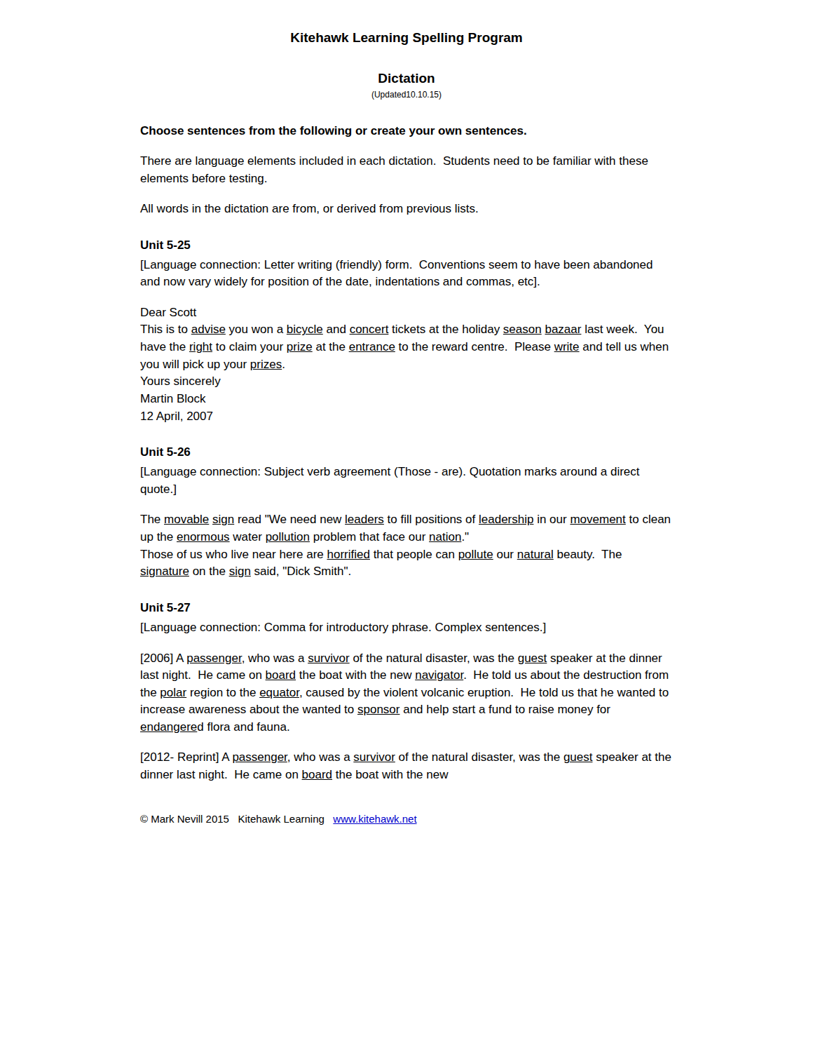Kitehawk Learning Spelling Program
Dictation (Updated10.10.15)
Choose sentences from the following or create your own sentences.
There are language elements included in each dictation. Students need to be familiar with these elements before testing.
All words in the dictation are from, or derived from previous lists.
Unit 5-25
[Language connection: Letter writing (friendly) form. Conventions seem to have been abandoned and now vary widely for position of the date, indentations and commas, etc].
Dear Scott
This is to advise you won a bicycle and concert tickets at the holiday season bazaar last week. You have the right to claim your prize at the entrance to the reward centre. Please write and tell us when you will pick up your prizes.
Yours sincerely
Martin Block
12 April, 2007
Unit 5-26
[Language connection: Subject verb agreement (Those - are). Quotation marks around a direct quote.]
The movable sign read "We need new leaders to fill positions of leadership in our movement to clean up the enormous water pollution problem that face our nation."
Those of us who live near here are horrified that people can pollute our natural beauty. The signature on the sign said, "Dick Smith".
Unit 5-27
[Language connection: Comma for introductory phrase. Complex sentences.]
[2006] A passenger, who was a survivor of the natural disaster, was the guest speaker at the dinner last night. He came on board the boat with the new navigator. He told us about the destruction from the polar region to the equator, caused by the violent volcanic eruption. He told us that he wanted to increase awareness about the wanted to sponsor and help start a fund to raise money for endangered flora and fauna.
[2012- Reprint] A passenger, who was a survivor of the natural disaster, was the guest speaker at the dinner last night. He came on board the boat with the new
© Mark Nevill 2015 Kitehawk Learning www.kitehawk.net